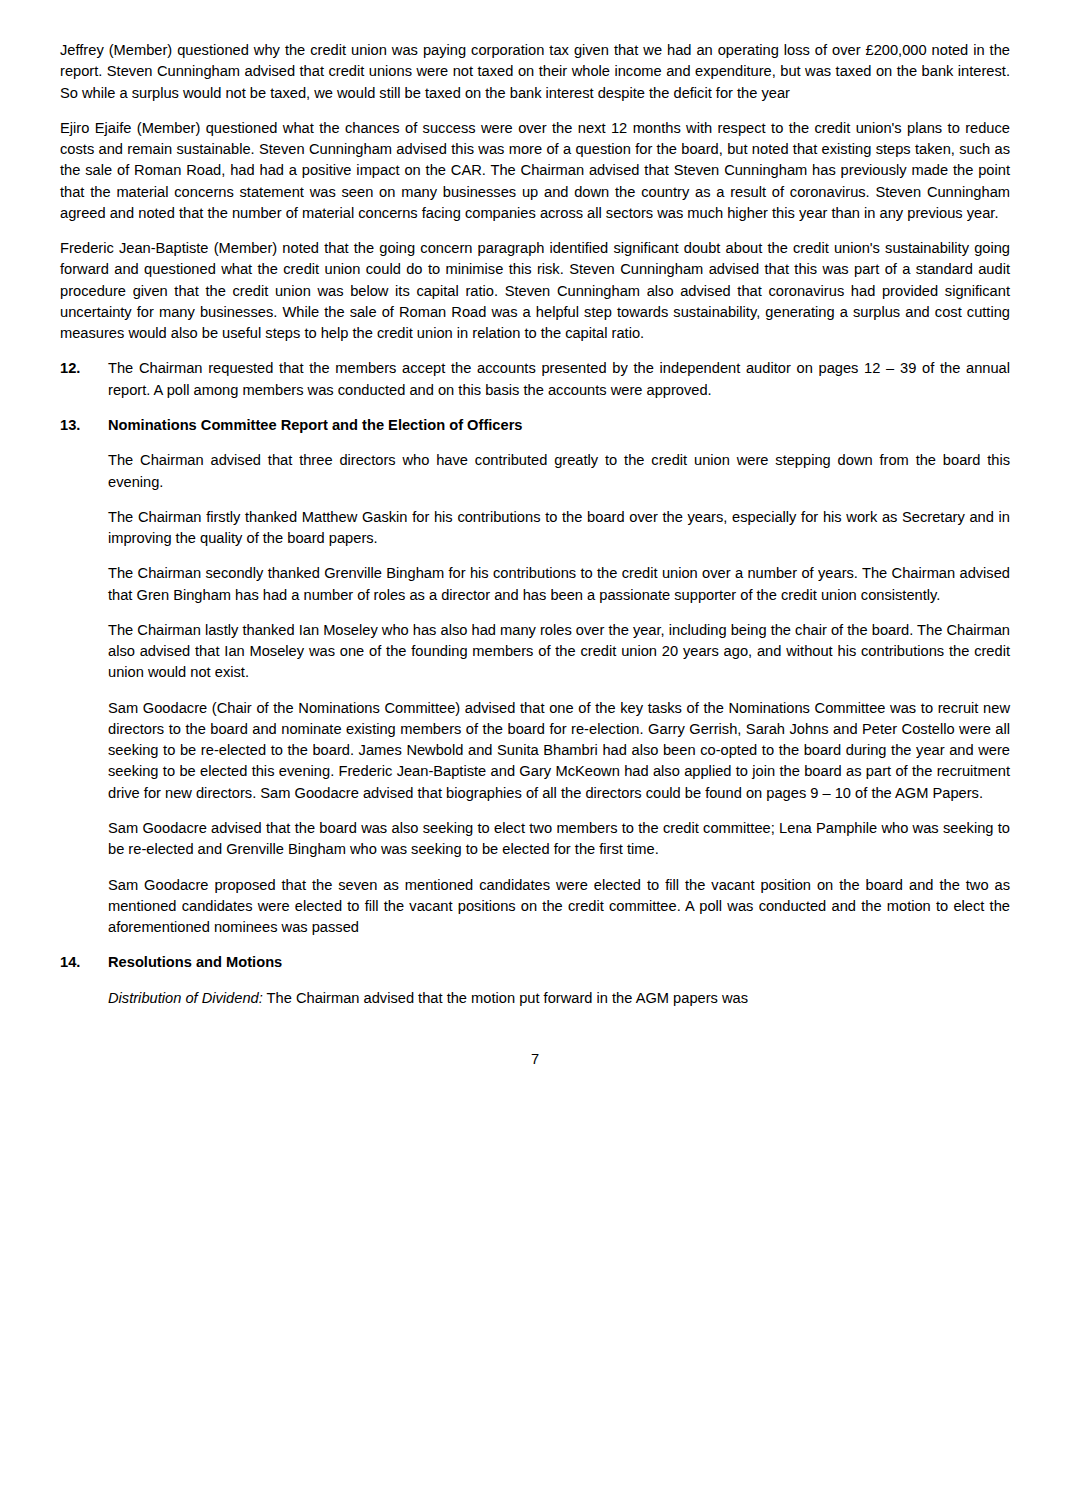Jeffrey (Member) questioned why the credit union was paying corporation tax given that we had an operating loss of over £200,000 noted in the report. Steven Cunningham advised that credit unions were not taxed on their whole income and expenditure, but was taxed on the bank interest. So while a surplus would not be taxed, we would still be taxed on the bank interest despite the deficit for the year
Ejiro Ejaife (Member) questioned what the chances of success were over the next 12 months with respect to the credit union's plans to reduce costs and remain sustainable. Steven Cunningham advised this was more of a question for the board, but noted that existing steps taken, such as the sale of Roman Road, had had a positive impact on the CAR. The Chairman advised that Steven Cunningham has previously made the point that the material concerns statement was seen on many businesses up and down the country as a result of coronavirus. Steven Cunningham agreed and noted that the number of material concerns facing companies across all sectors was much higher this year than in any previous year.
Frederic Jean-Baptiste (Member) noted that the going concern paragraph identified significant doubt about the credit union's sustainability going forward and questioned what the credit union could do to minimise this risk. Steven Cunningham advised that this was part of a standard audit procedure given that the credit union was below its capital ratio. Steven Cunningham also advised that coronavirus had provided significant uncertainty for many businesses. While the sale of Roman Road was a helpful step towards sustainability, generating a surplus and cost cutting measures would also be useful steps to help the credit union in relation to the capital ratio.
12.
The Chairman requested that the members accept the accounts presented by the independent auditor on pages 12 – 39 of the annual report. A poll among members was conducted and on this basis the accounts were approved.
13.
Nominations Committee Report and the Election of Officers
The Chairman advised that three directors who have contributed greatly to the credit union were stepping down from the board this evening.
The Chairman firstly thanked Matthew Gaskin for his contributions to the board over the years, especially for his work as Secretary and in improving the quality of the board papers.
The Chairman secondly thanked Grenville Bingham for his contributions to the credit union over a number of years. The Chairman advised that Gren Bingham has had a number of roles as a director and has been a passionate supporter of the credit union consistently.
The Chairman lastly thanked Ian Moseley who has also had many roles over the year, including being the chair of the board. The Chairman also advised that Ian Moseley was one of the founding members of the credit union 20 years ago, and without his contributions the credit union would not exist.
Sam Goodacre (Chair of the Nominations Committee) advised that one of the key tasks of the Nominations Committee was to recruit new directors to the board and nominate existing members of the board for re-election. Garry Gerrish, Sarah Johns and Peter Costello were all seeking to be re-elected to the board. James Newbold and Sunita Bhambri had also been co-opted to the board during the year and were seeking to be elected this evening. Frederic Jean-Baptiste and Gary McKeown had also applied to join the board as part of the recruitment drive for new directors. Sam Goodacre advised that biographies of all the directors could be found on pages 9 – 10 of the AGM Papers.
Sam Goodacre advised that the board was also seeking to elect two members to the credit committee; Lena Pamphile who was seeking to be re-elected and Grenville Bingham who was seeking to be elected for the first time.
Sam Goodacre proposed that the seven as mentioned candidates were elected to fill the vacant position on the board and the two as mentioned candidates were elected to fill the vacant positions on the credit committee. A poll was conducted and the motion to elect the aforementioned nominees was passed
14.
Resolutions and Motions
Distribution of Dividend: The Chairman advised that the motion put forward in the AGM papers was
7